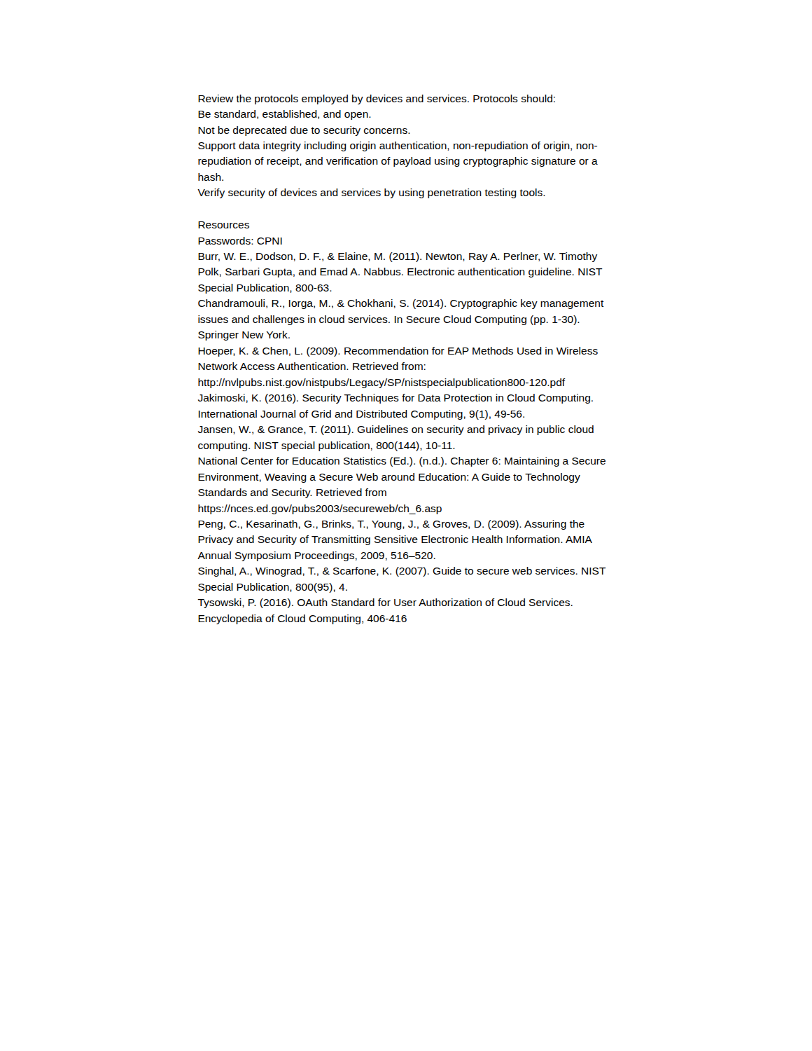Review the protocols employed by devices and services. Protocols should:
Be standard, established, and open.
Not be deprecated due to security concerns.
Support data integrity including origin authentication, non-repudiation of origin, non-repudiation of receipt, and verification of payload using cryptographic signature or a hash.
Verify security of devices and services by using penetration testing tools.
Resources
Passwords: CPNI
Burr, W. E., Dodson, D. F., & Elaine, M. (2011). Newton, Ray A. Perlner, W. Timothy Polk, Sarbari Gupta, and Emad A. Nabbus. Electronic authentication guideline. NIST Special Publication, 800-63.
Chandramouli, R., Iorga, M., & Chokhani, S. (2014). Cryptographic key management issues and challenges in cloud services. In Secure Cloud Computing (pp. 1-30). Springer New York.
Hoeper, K. & Chen, L. (2009). Recommendation for EAP Methods Used in Wireless Network Access Authentication. Retrieved from: http://nvlpubs.nist.gov/nistpubs/Legacy/SP/nistspecialpublication800-120.pdf
Jakimoski, K. (2016). Security Techniques for Data Protection in Cloud Computing. International Journal of Grid and Distributed Computing, 9(1), 49-56.
Jansen, W., & Grance, T. (2011). Guidelines on security and privacy in public cloud computing. NIST special publication, 800(144), 10-11.
National Center for Education Statistics (Ed.). (n.d.). Chapter 6: Maintaining a Secure Environment, Weaving a Secure Web around Education: A Guide to Technology Standards and Security. Retrieved from https://nces.ed.gov/pubs2003/secureweb/ch_6.asp
Peng, C., Kesarinath, G., Brinks, T., Young, J., & Groves, D. (2009). Assuring the Privacy and Security of Transmitting Sensitive Electronic Health Information. AMIA Annual Symposium Proceedings, 2009, 516–520.
Singhal, A., Winograd, T., & Scarfone, K. (2007). Guide to secure web services. NIST Special Publication, 800(95), 4.
Tysowski, P. (2016). OAuth Standard for User Authorization of Cloud Services. Encyclopedia of Cloud Computing, 406-416